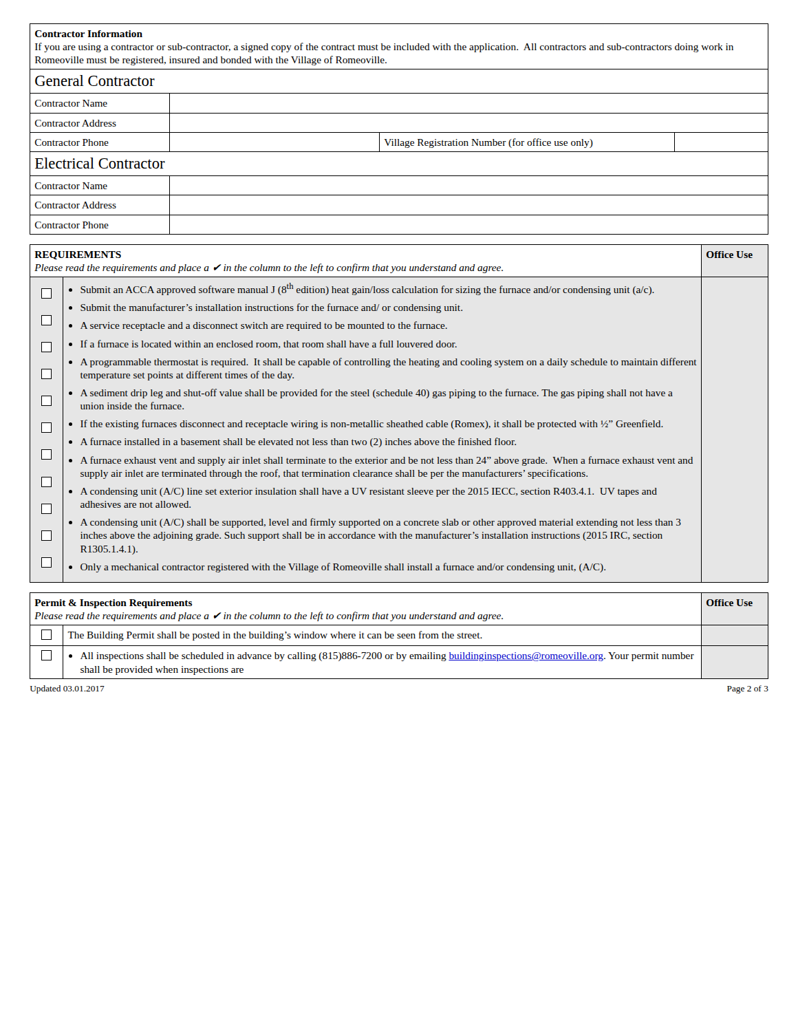Village of
Romeoville
where community matters
| Contractor Information If you are using a contractor or sub-contractor, a signed copy of the contract must be included with the application. All contractors and sub-contractors doing work in Romeoville must be registered, insured and bonded with the Village of Romeoville. |
| General Contractor |
| Contractor Name | |
| Contractor Address | |
| Contractor Phone | | Village Registration Number (for office use only) | |
| Electrical Contractor |
| Contractor Name | |
| Contractor Address | |
| Contractor Phone | |
| REQUIREMENTS Please read the requirements and place a ✔ in the column to the left to confirm that you understand and agree. | Office Use |
| | Submit an ACCA approved software manual J (8 th edition) heat gain/loss calculation for sizing the furnace and/or condensing unit (a/c). Submit the manufacturer’s installation instructions for the furnace and/ or condensing unit. A service receptacle and a disconnect switch are required to be mounted to the furnace. If a furnace is located within an enclosed room, that room shall have a full louvered door. A programmable thermostat is required. It shall be capable of controlling the heating and cooling system on a daily schedule to maintain different temperature set points at different times of the day. A sediment drip leg and shut-off value shall be provided for the steel (schedule 40) gas piping to the furnace. The gas piping shall not have a union inside the furnace. If the existing furnaces disconnect and receptacle wiring is non-metallic sheathed cable (Romex), it shall be protected with ½” Greenfield. A furnace installed in a basement shall be elevated not less than two (2) inches above the finished floor. A furnace exhaust vent and supply air inlet shall terminate to the exterior and be not less than 24” above grade. When a furnace exhaust vent and supply air inlet are terminated through the roof, that termination clearance shall be per the manufacturers’ specifications. A condensing unit (A/C) line set exterior insulation shall have a UV resistant sleeve per the 2015 IECC, section R403.4.1. UV tapes and adhesives are not allowed. A condensing unit (A/C) shall be supported, level and firmly supported on a concrete slab or other approved material extending not less than 3 inches above the adjoining grade. Such support shall be in accordance with the manufacturer’s installation instructions (2015 IRC, section R1305.1.4.1). Only a mechanical contractor registered with the Village of Romeoville shall install a furnace and/or condensing unit, (A/C). | |
| Permit & Inspection Requirements Please read the requirements and place a ✔ in the column to the left to confirm that you understand and agree. | Office Use |
| | The Building Permit shall be posted in the building’s window where it can be seen from the street. | |
| | All inspections shall be scheduled in advance by calling (815)886-7200 or by emailing buildinginspections@romeoville.org . Your permit number shall be provided when inspections are | |
Updated 03.01.2017 Page 2 of 3